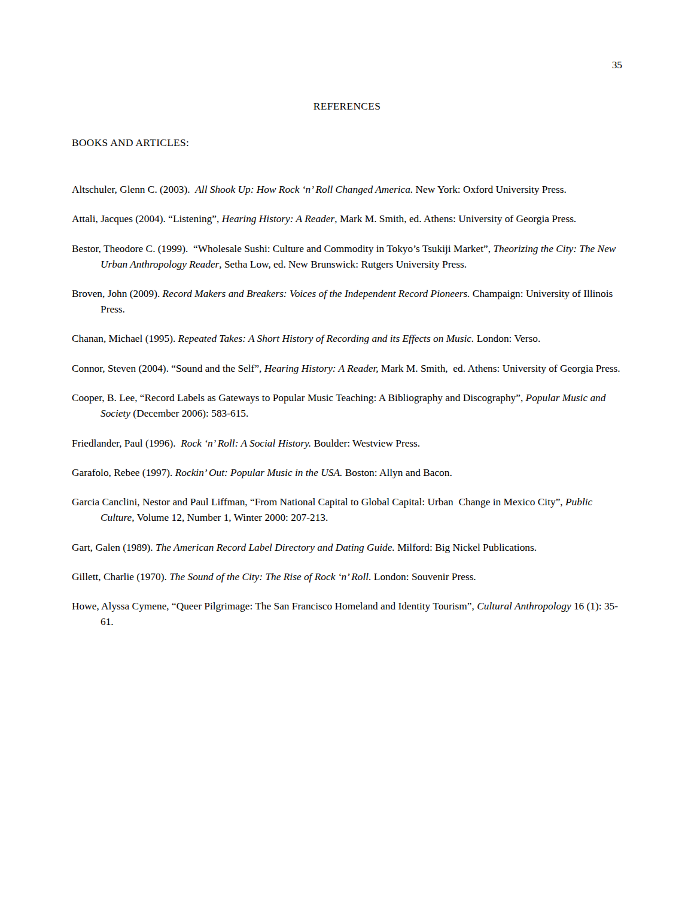35
REFERENCES
BOOKS AND ARTICLES:
Altschuler, Glenn C. (2003). All Shook Up: How Rock ‘n’ Roll Changed America. New York: Oxford University Press.
Attali, Jacques (2004). “Listening”, Hearing History: A Reader, Mark M. Smith, ed. Athens: University of Georgia Press.
Bestor, Theodore C. (1999). “Wholesale Sushi: Culture and Commodity in Tokyo’s Tsukiji Market”, Theorizing the City: The New Urban Anthropology Reader, Setha Low, ed. New Brunswick: Rutgers University Press.
Broven, John (2009). Record Makers and Breakers: Voices of the Independent Record Pioneers. Champaign: University of Illinois Press.
Chanan, Michael (1995). Repeated Takes: A Short History of Recording and its Effects on Music. London: Verso.
Connor, Steven (2004). “Sound and the Self”, Hearing History: A Reader, Mark M. Smith, ed. Athens: University of Georgia Press.
Cooper, B. Lee, “Record Labels as Gateways to Popular Music Teaching: A Bibliography and Discography”, Popular Music and Society (December 2006): 583-615.
Friedlander, Paul (1996). Rock ‘n’ Roll: A Social History. Boulder: Westview Press.
Garafolo, Rebee (1997). Rockin’ Out: Popular Music in the USA. Boston: Allyn and Bacon.
Garcia Canclini, Nestor and Paul Liffman, “From National Capital to Global Capital: Urban Change in Mexico City”, Public Culture, Volume 12, Number 1, Winter 2000: 207-213.
Gart, Galen (1989). The American Record Label Directory and Dating Guide. Milford: Big Nickel Publications.
Gillett, Charlie (1970). The Sound of the City: The Rise of Rock ‘n’ Roll. London: Souvenir Press.
Howe, Alyssa Cymene, “Queer Pilgrimage: The San Francisco Homeland and Identity Tourism”, Cultural Anthropology 16 (1): 35-61.